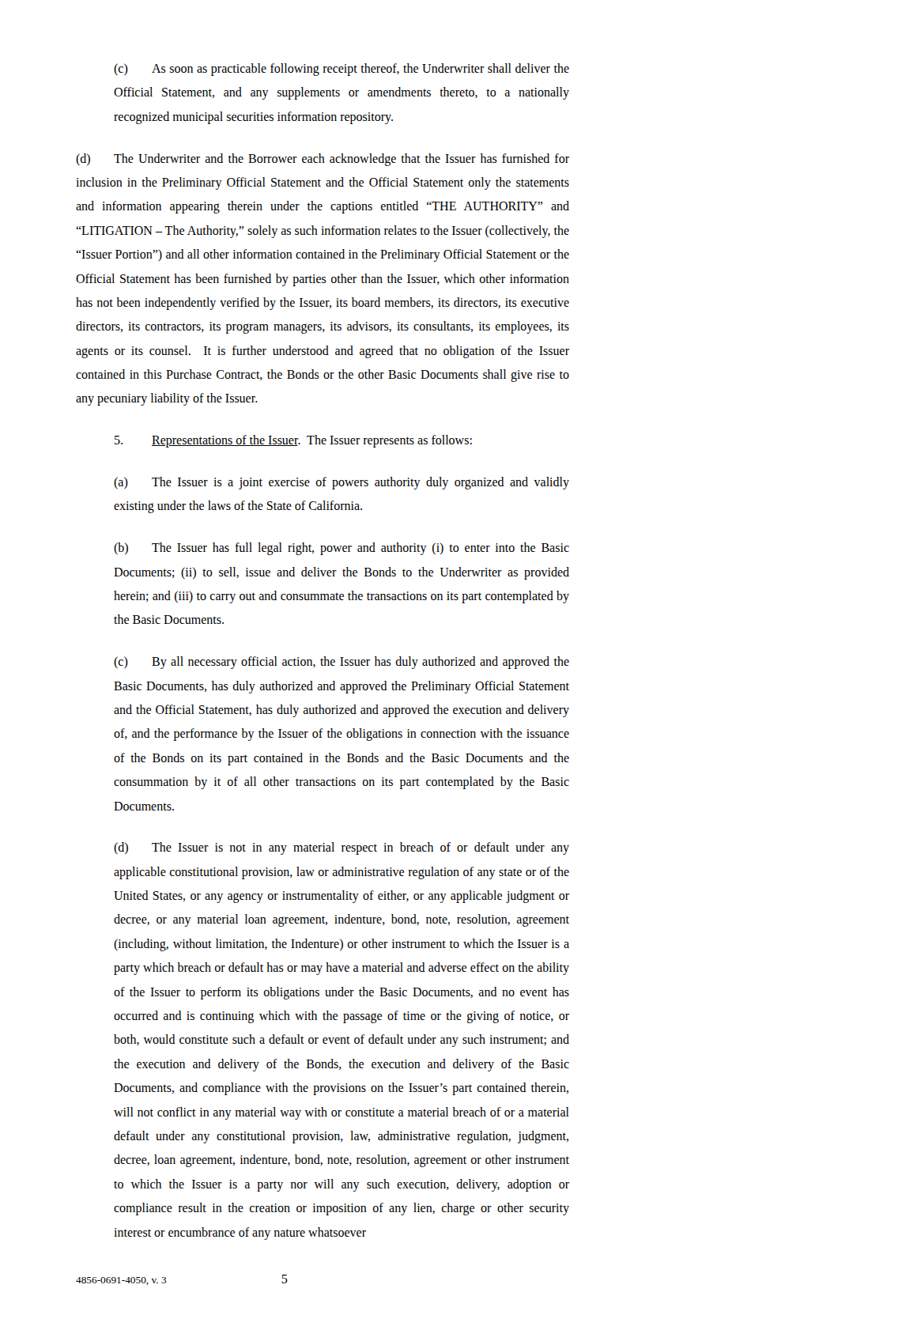(c) As soon as practicable following receipt thereof, the Underwriter shall deliver the Official Statement, and any supplements or amendments thereto, to a nationally recognized municipal securities information repository.
(d) The Underwriter and the Borrower each acknowledge that the Issuer has furnished for inclusion in the Preliminary Official Statement and the Official Statement only the statements and information appearing therein under the captions entitled “THE AUTHORITY” and “LITIGATION – The Authority,” solely as such information relates to the Issuer (collectively, the “Issuer Portion”) and all other information contained in the Preliminary Official Statement or the Official Statement has been furnished by parties other than the Issuer, which other information has not been independently verified by the Issuer, its board members, its directors, its executive directors, its contractors, its program managers, its advisors, its consultants, its employees, its agents or its counsel. It is further understood and agreed that no obligation of the Issuer contained in this Purchase Contract, the Bonds or the other Basic Documents shall give rise to any pecuniary liability of the Issuer.
5. Representations of the Issuer. The Issuer represents as follows:
(a) The Issuer is a joint exercise of powers authority duly organized and validly existing under the laws of the State of California.
(b) The Issuer has full legal right, power and authority (i) to enter into the Basic Documents; (ii) to sell, issue and deliver the Bonds to the Underwriter as provided herein; and (iii) to carry out and consummate the transactions on its part contemplated by the Basic Documents.
(c) By all necessary official action, the Issuer has duly authorized and approved the Basic Documents, has duly authorized and approved the Preliminary Official Statement and the Official Statement, has duly authorized and approved the execution and delivery of, and the performance by the Issuer of the obligations in connection with the issuance of the Bonds on its part contained in the Bonds and the Basic Documents and the consummation by it of all other transactions on its part contemplated by the Basic Documents.
(d) The Issuer is not in any material respect in breach of or default under any applicable constitutional provision, law or administrative regulation of any state or of the United States, or any agency or instrumentality of either, or any applicable judgment or decree, or any material loan agreement, indenture, bond, note, resolution, agreement (including, without limitation, the Indenture) or other instrument to which the Issuer is a party which breach or default has or may have a material and adverse effect on the ability of the Issuer to perform its obligations under the Basic Documents, and no event has occurred and is continuing which with the passage of time or the giving of notice, or both, would constitute such a default or event of default under any such instrument; and the execution and delivery of the Bonds, the execution and delivery of the Basic Documents, and compliance with the provisions on the Issuer’s part contained therein, will not conflict in any material way with or constitute a material breach of or a material default under any constitutional provision, law, administrative regulation, judgment, decree, loan agreement, indenture, bond, note, resolution, agreement or other instrument to which the Issuer is a party nor will any such execution, delivery, adoption or compliance result in the creation or imposition of any lien, charge or other security interest or encumbrance of any nature whatsoever
4856-0691-4050, v. 3 5